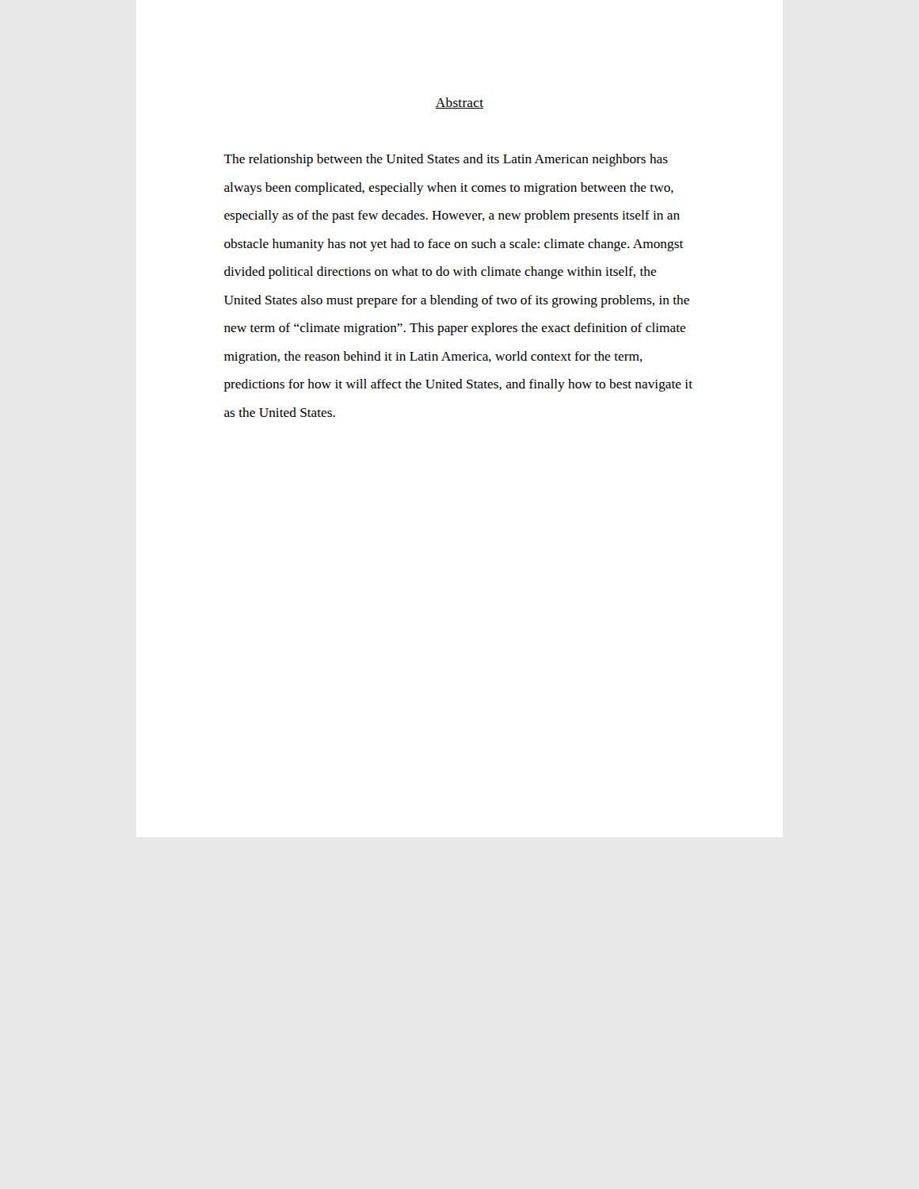Abstract
The relationship between the United States and its Latin American neighbors has always been complicated, especially when it comes to migration between the two, especially as of the past few decades. However, a new problem presents itself in an obstacle humanity has not yet had to face on such a scale: climate change. Amongst divided political directions on what to do with climate change within itself, the United States also must prepare for a blending of two of its growing problems, in the new term of “climate migration”. This paper explores the exact definition of climate migration, the reason behind it in Latin America, world context for the term, predictions for how it will affect the United States, and finally how to best navigate it as the United States.